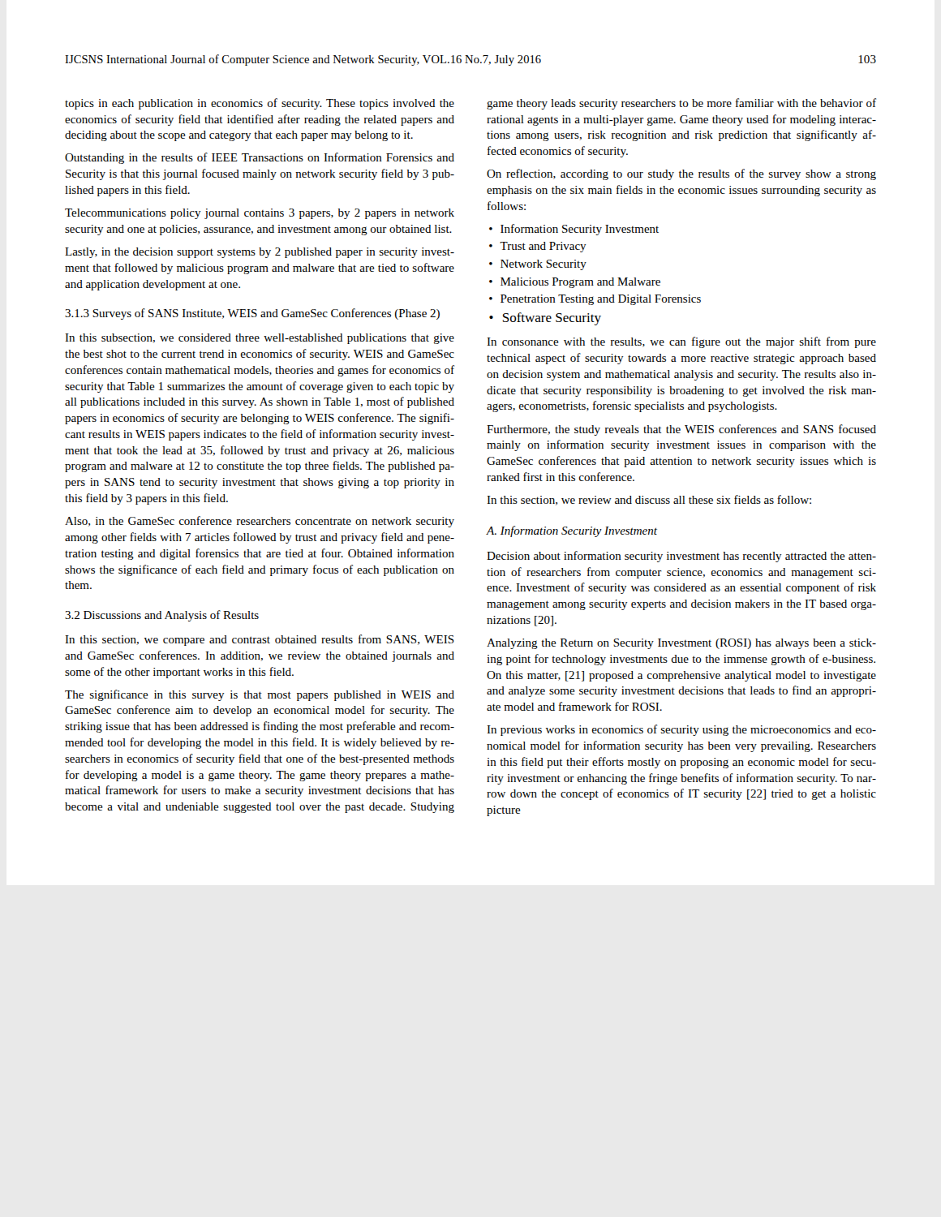IJCSNS International Journal of Computer Science and Network Security, VOL.16 No.7, July 2016 103
topics in each publication in economics of security. These topics involved the economics of security field that identified after reading the related papers and deciding about the scope and category that each paper may belong to it.
Outstanding in the results of IEEE Transactions on Information Forensics and Security is that this journal focused mainly on network security field by 3 published papers in this field.
Telecommunications policy journal contains 3 papers, by 2 papers in network security and one at policies, assurance, and investment among our obtained list.
Lastly, in the decision support systems by 2 published paper in security investment that followed by malicious program and malware that are tied to software and application development at one.
3.1.3 Surveys of SANS Institute, WEIS and GameSec Conferences (Phase 2)
In this subsection, we considered three well-established publications that give the best shot to the current trend in economics of security. WEIS and GameSec conferences contain mathematical models, theories and games for economics of security that Table 1 summarizes the amount of coverage given to each topic by all publications included in this survey. As shown in Table 1, most of published papers in economics of security are belonging to WEIS conference. The significant results in WEIS papers indicates to the field of information security investment that took the lead at 35, followed by trust and privacy at 26, malicious program and malware at 12 to constitute the top three fields. The published papers in SANS tend to security investment that shows giving a top priority in this field by 3 papers in this field.
Also, in the GameSec conference researchers concentrate on network security among other fields with 7 articles followed by trust and privacy field and penetration testing and digital forensics that are tied at four. Obtained information shows the significance of each field and primary focus of each publication on them.
3.2 Discussions and Analysis of Results
In this section, we compare and contrast obtained results from SANS, WEIS and GameSec conferences. In addition, we review the obtained journals and some of the other important works in this field.
The significance in this survey is that most papers published in WEIS and GameSec conference aim to develop an economical model for security. The striking issue that has been addressed is finding the most preferable and recommended tool for developing the model in this field. It is widely believed by researchers in economics of security field that one of the best-presented methods for developing a model is a game theory. The game theory prepares a mathematical framework for users to make a security investment decisions that has become a vital and undeniable suggested tool over the past decade. Studying game theory leads security researchers to be more familiar with the behavior of rational agents in a multi-player game. Game theory used for modeling interactions among users, risk recognition and risk prediction that significantly affected economics of security.
On reflection, according to our study the results of the survey show a strong emphasis on the six main fields in the economic issues surrounding security as follows:
Information Security Investment
Trust and Privacy
Network Security
Malicious Program and Malware
Penetration Testing and Digital Forensics
Software Security
In consonance with the results, we can figure out the major shift from pure technical aspect of security towards a more reactive strategic approach based on decision system and mathematical analysis and security. The results also indicate that security responsibility is broadening to get involved the risk managers, econometrists, forensic specialists and psychologists.
Furthermore, the study reveals that the WEIS conferences and SANS focused mainly on information security investment issues in comparison with the GameSec conferences that paid attention to network security issues which is ranked first in this conference.
In this section, we review and discuss all these six fields as follow:
A. Information Security Investment
Decision about information security investment has recently attracted the attention of researchers from computer science, economics and management science. Investment of security was considered as an essential component of risk management among security experts and decision makers in the IT based organizations [20].
Analyzing the Return on Security Investment (ROSI) has always been a sticking point for technology investments due to the immense growth of e-business. On this matter, [21] proposed a comprehensive analytical model to investigate and analyze some security investment decisions that leads to find an appropriate model and framework for ROSI.
In previous works in economics of security using the microeconomics and economical model for information security has been very prevailing. Researchers in this field put their efforts mostly on proposing an economic model for security investment or enhancing the fringe benefits of information security. To narrow down the concept of economics of IT security [22] tried to get a holistic picture